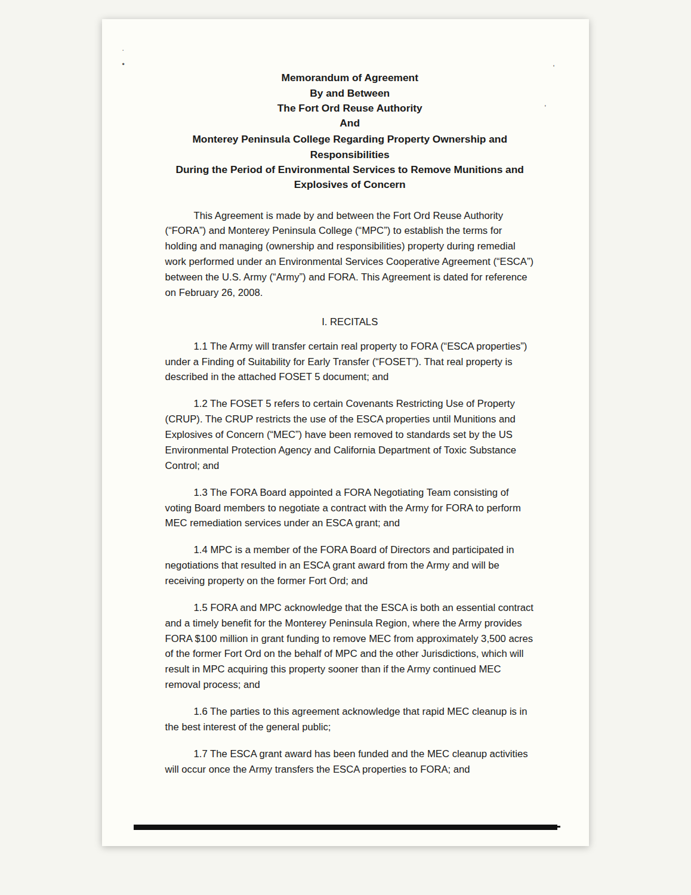.
•
'
'
Memorandum of AgreementBy and Between The Fort Ord Reuse Authority And
Monterey Peninsula College Regarding Property Ownership and Responsibilities
During the Period of Environmental Services to Remove Munitions and
Explosives of Concern
This Agreement is made by and between the Fort Ord Reuse Authority (“FORA”) and Monterey Peninsula College (“MPC”) to establish the terms for holding and managing (ownership and responsibilities) property during remedial work performed under an Environmental Services Cooperative Agreement (“ESCA”) between the U.S. Army (“Army”) and FORA. This Agreement is dated for reference on February 26, 2008.
I. RECITALS
1.1 The Army will transfer certain real property to FORA (“ESCA properties”) under a Finding of Suitability for Early Transfer (“FOSET”). That real property is described in the attached FOSET 5 document; and
1.2 The FOSET 5 refers to certain Covenants Restricting Use of Property (CRUP). The CRUP restricts the use of the ESCA properties until Munitions and Explosives of Concern (“MEC”) have been removed to standards set by the US Environmental Protection Agency and California Department of Toxic Substance Control; and
1.3 The FORA Board appointed a FORA Negotiating Team consisting of voting Board members to negotiate a contract with the Army for FORA to perform MEC remediation services under an ESCA grant; and
1.4 MPC is a member of the FORA Board of Directors and participated in negotiations that resulted in an ESCA grant award from the Army and will be receiving property on the former Fort Ord; and
1.5 FORA and MPC acknowledge that the ESCA is both an essential contract and a timely benefit for the Monterey Peninsula Region, where the Army provides FORA $100 million in grant funding to remove MEC from approximately 3,500 acres of the former Fort Ord on the behalf of MPC and the other Jurisdictions, which will result in MPC acquiring this property sooner than if the Army continued MEC removal process; and
1.6 The parties to this agreement acknowledge that rapid MEC cleanup is in the best interest of the general public;
1.7 The ESCA grant award has been funded and the MEC cleanup activities will occur once the Army transfers the ESCA properties to FORA; and